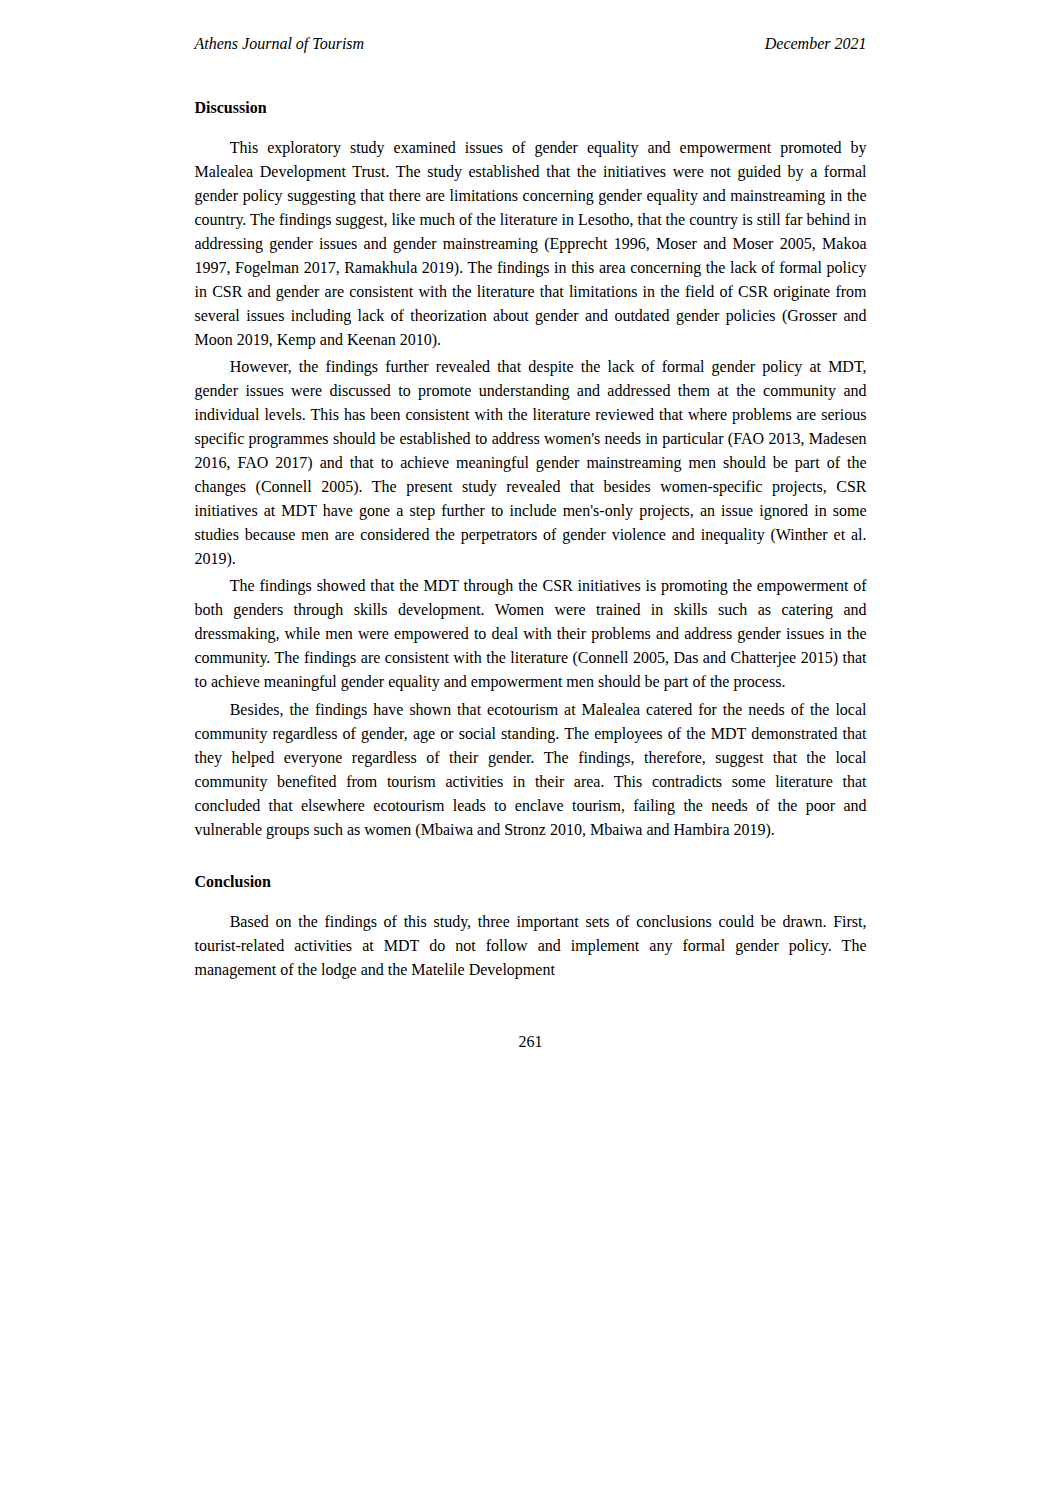Athens Journal of Tourism December 2021
Discussion
This exploratory study examined issues of gender equality and empowerment promoted by Malealea Development Trust. The study established that the initiatives were not guided by a formal gender policy suggesting that there are limitations concerning gender equality and mainstreaming in the country. The findings suggest, like much of the literature in Lesotho, that the country is still far behind in addressing gender issues and gender mainstreaming (Epprecht 1996, Moser and Moser 2005, Makoa 1997, Fogelman 2017, Ramakhula 2019). The findings in this area concerning the lack of formal policy in CSR and gender are consistent with the literature that limitations in the field of CSR originate from several issues including lack of theorization about gender and outdated gender policies (Grosser and Moon 2019, Kemp and Keenan 2010).
However, the findings further revealed that despite the lack of formal gender policy at MDT, gender issues were discussed to promote understanding and addressed them at the community and individual levels. This has been consistent with the literature reviewed that where problems are serious specific programmes should be established to address women's needs in particular (FAO 2013, Madesen 2016, FAO 2017) and that to achieve meaningful gender mainstreaming men should be part of the changes (Connell 2005). The present study revealed that besides women-specific projects, CSR initiatives at MDT have gone a step further to include men's-only projects, an issue ignored in some studies because men are considered the perpetrators of gender violence and inequality (Winther et al. 2019).
The findings showed that the MDT through the CSR initiatives is promoting the empowerment of both genders through skills development. Women were trained in skills such as catering and dressmaking, while men were empowered to deal with their problems and address gender issues in the community. The findings are consistent with the literature (Connell 2005, Das and Chatterjee 2015) that to achieve meaningful gender equality and empowerment men should be part of the process.
Besides, the findings have shown that ecotourism at Malealea catered for the needs of the local community regardless of gender, age or social standing. The employees of the MDT demonstrated that they helped everyone regardless of their gender. The findings, therefore, suggest that the local community benefited from tourism activities in their area. This contradicts some literature that concluded that elsewhere ecotourism leads to enclave tourism, failing the needs of the poor and vulnerable groups such as women (Mbaiwa and Stronz 2010, Mbaiwa and Hambira 2019).
Conclusion
Based on the findings of this study, three important sets of conclusions could be drawn. First, tourist-related activities at MDT do not follow and implement any formal gender policy. The management of the lodge and the Matelile Development
261